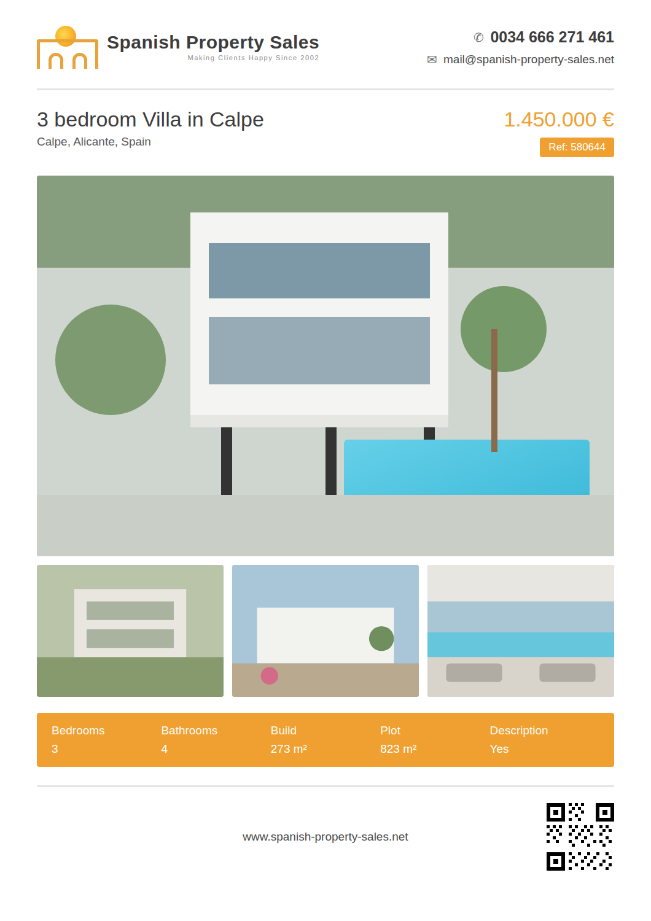Spanish Property Sales
Making Clients Happy Since 2002
✆0034 666 271 461
✉mail@spanish-property-sales.net
3 bedroom Villa in Calpe
Calpe, Alicante, Spain
1.450.000 €
Ref: 580644
Bedrooms
3
Bathrooms
4
Build
273 m²
Plot
823 m²
Description
Yes
www.spanish-property-sales.net